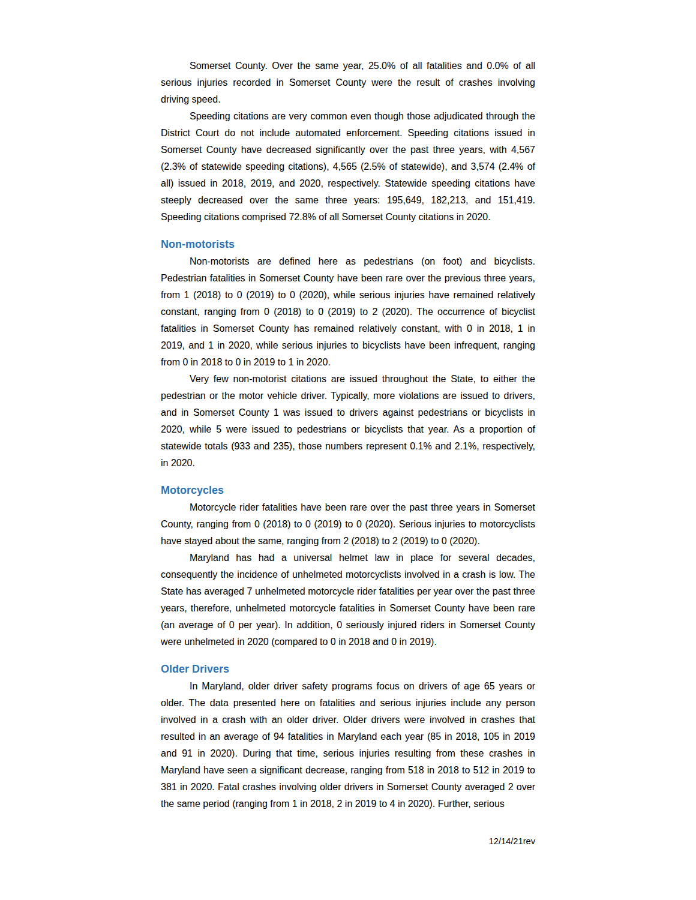Somerset County. Over the same year, 25.0% of all fatalities and 0.0% of all serious injuries recorded in Somerset County were the result of crashes involving driving speed.
Speeding citations are very common even though those adjudicated through the District Court do not include automated enforcement. Speeding citations issued in Somerset County have decreased significantly over the past three years, with 4,567 (2.3% of statewide speeding citations), 4,565 (2.5% of statewide), and 3,574 (2.4% of all) issued in 2018, 2019, and 2020, respectively. Statewide speeding citations have steeply decreased over the same three years: 195,649, 182,213, and 151,419. Speeding citations comprised 72.8% of all Somerset County citations in 2020.
Non-motorists
Non-motorists are defined here as pedestrians (on foot) and bicyclists. Pedestrian fatalities in Somerset County have been rare over the previous three years, from 1 (2018) to 0 (2019) to 0 (2020), while serious injuries have remained relatively constant, ranging from 0 (2018) to 0 (2019) to 2 (2020). The occurrence of bicyclist fatalities in Somerset County has remained relatively constant, with 0 in 2018, 1 in 2019, and 1 in 2020, while serious injuries to bicyclists have been infrequent, ranging from 0 in 2018 to 0 in 2019 to 1 in 2020.
Very few non-motorist citations are issued throughout the State, to either the pedestrian or the motor vehicle driver. Typically, more violations are issued to drivers, and in Somerset County 1 was issued to drivers against pedestrians or bicyclists in 2020, while 5 were issued to pedestrians or bicyclists that year. As a proportion of statewide totals (933 and 235), those numbers represent 0.1% and 2.1%, respectively, in 2020.
Motorcycles
Motorcycle rider fatalities have been rare over the past three years in Somerset County, ranging from 0 (2018) to 0 (2019) to 0 (2020). Serious injuries to motorcyclists have stayed about the same, ranging from 2 (2018) to 2 (2019) to 0 (2020).
Maryland has had a universal helmet law in place for several decades, consequently the incidence of unhelmeted motorcyclists involved in a crash is low. The State has averaged 7 unhelmeted motorcycle rider fatalities per year over the past three years, therefore, unhelmeted motorcycle fatalities in Somerset County have been rare (an average of 0 per year). In addition, 0 seriously injured riders in Somerset County were unhelmeted in 2020 (compared to 0 in 2018 and 0 in 2019).
Older Drivers
In Maryland, older driver safety programs focus on drivers of age 65 years or older. The data presented here on fatalities and serious injuries include any person involved in a crash with an older driver. Older drivers were involved in crashes that resulted in an average of 94 fatalities in Maryland each year (85 in 2018, 105 in 2019 and 91 in 2020). During that time, serious injuries resulting from these crashes in Maryland have seen a significant decrease, ranging from 518 in 2018 to 512 in 2019 to 381 in 2020. Fatal crashes involving older drivers in Somerset County averaged 2 over the same period (ranging from 1 in 2018, 2 in 2019 to 4 in 2020). Further, serious
12/14/21rev